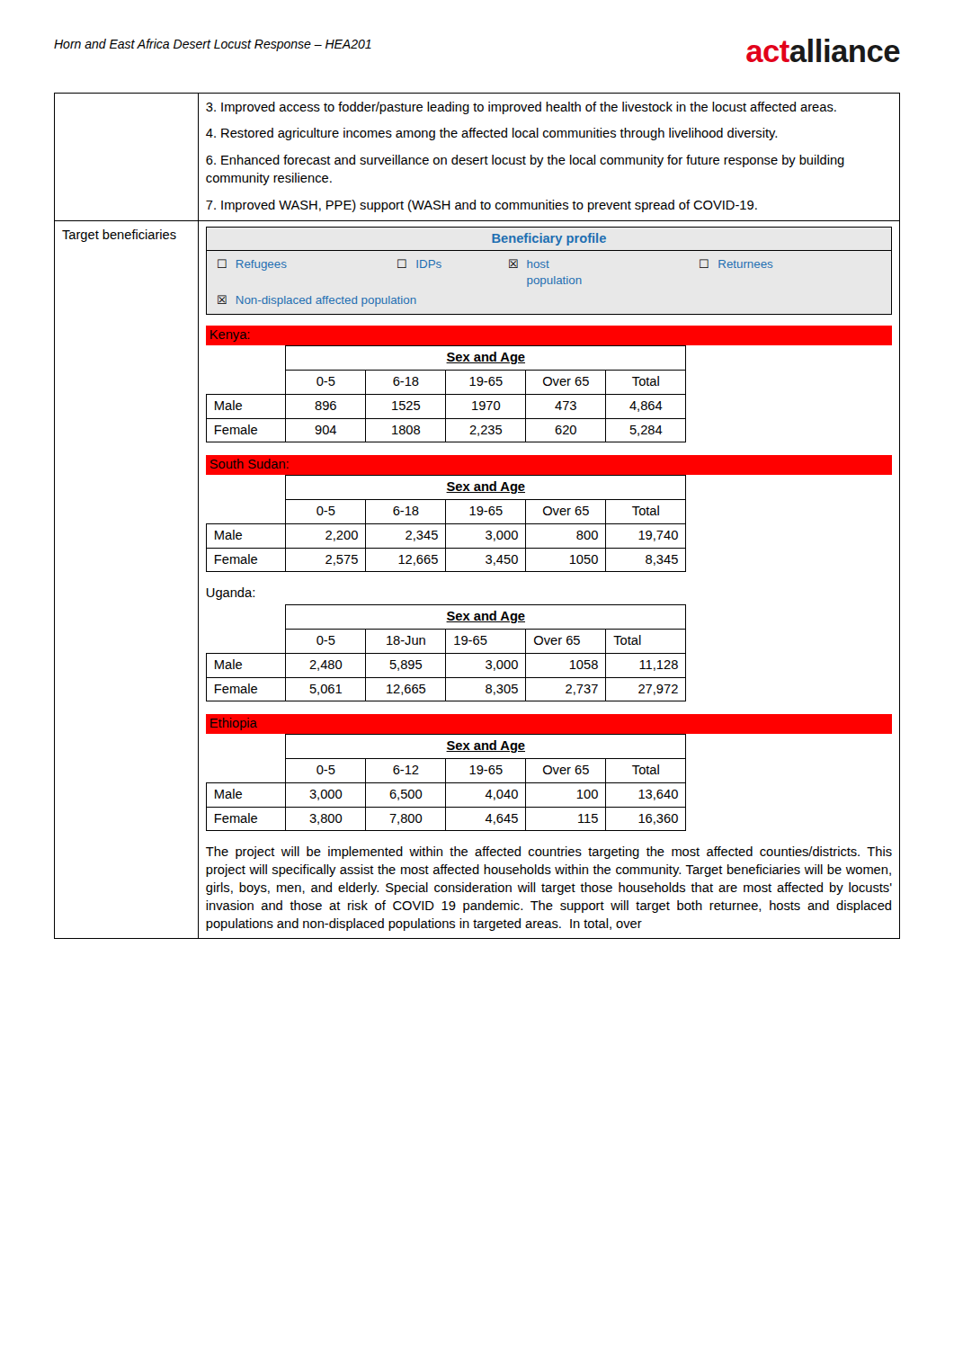Horn and East Africa Desert Locust Response – HEA201
act alliance
| | 3. Improved access to fodder/pasture leading to improved health of the livestock in the locust affected areas. 4. Restored agriculture incomes among the affected local communities through livelihood diversity. 6. Enhanced forecast and surveillance on desert locust by the local community for future response by building community resilience. 7. Improved WASH, PPE) support (WASH and to communities to prevent spread of COVID-19. |
| Target beneficiaries | Beneficiary profile / ☐ / Refugees / ☐ / IDPs / ☒ / host population / ☐ / Returnees / / ☒ / Non-displaced affected population / Kenya: / / Sex and Age / / / 0-5 / 6-18 / 19-65 / Over 65 / Total / / Male / 896 / 1525 / 1970 / 473 / 4,864 / / Female / 904 / 1808 / 2,235 / 620 / 5,284 / South Sudan: / / Sex and Age / / / 0-5 / 6-18 / 19-65 / Over 65 / Total / / Male / 2,200 / 2,345 / 3,000 / 800 / 19,740 / / Female / 2,575 / 12,665 / 3,450 / 1050 / 8,345 / Uganda: / / Sex and Age / / / 0-5 / 18-Jun / 19-65 / Over 65 / Total / / Male / 2,480 / 5,895 / 3,000 / 1058 / 11,128 / / Female / 5,061 / 12,665 / 8,305 / 2,737 / 27,972 / Ethiopia / / Sex and Age / / / 0-5 / 6-12 / 19-65 / Over 65 / Total / / Male / 3,000 / 6,500 / 4,040 / 100 / 13,640 / / Female / 3,800 / 7,800 / 4,645 / 115 / 16,360 / The project will be implemented within the affected countries targeting the most affected counties/districts. This project will specifically assist the most affected households within the community. Target beneficiaries will be women, girls, boys, men, and elderly. Special consideration will target those households that are most affected by locusts' invasion and those at risk of COVID 19 pandemic. The support will target both returnee, hosts and displaced populations and non-displaced populations in targeted areas. In total, over |